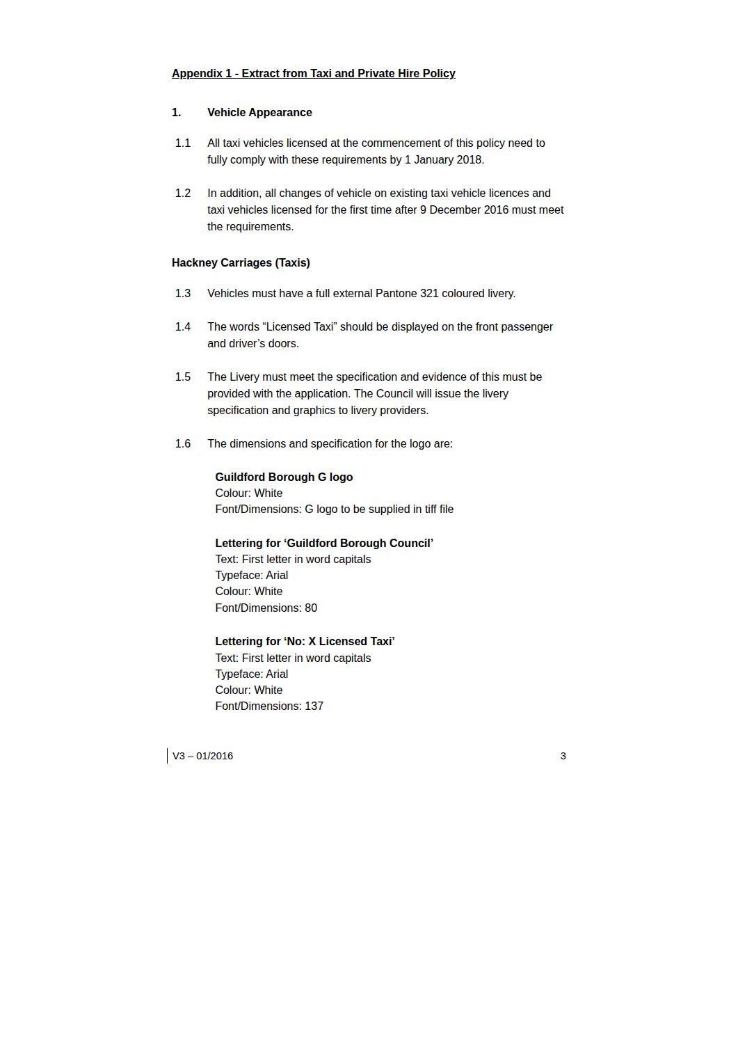Appendix 1 - Extract from Taxi and Private Hire Policy
1. Vehicle Appearance
1.1 All taxi vehicles licensed at the commencement of this policy need to fully comply with these requirements by 1 January 2018.
1.2 In addition, all changes of vehicle on existing taxi vehicle licences and taxi vehicles licensed for the first time after 9 December 2016 must meet the requirements.
Hackney Carriages (Taxis)
1.3 Vehicles must have a full external Pantone 321 coloured livery.
1.4 The words “Licensed Taxi” should be displayed on the front passenger and driver’s doors.
1.5 The Livery must meet the specification and evidence of this must be provided with the application. The Council will issue the livery specification and graphics to livery providers.
1.6 The dimensions and specification for the logo are:
Guildford Borough G logo
Colour: White
Font/Dimensions: G logo to be supplied in tiff file
Lettering for ‘Guildford Borough Council’
Text: First letter in word capitals
Typeface: Arial
Colour: White
Font/Dimensions: 80
Lettering for ‘No: X Licensed Taxi’
Text: First letter in word capitals
Typeface: Arial
Colour: White
Font/Dimensions: 137
V3 – 01/2016 3